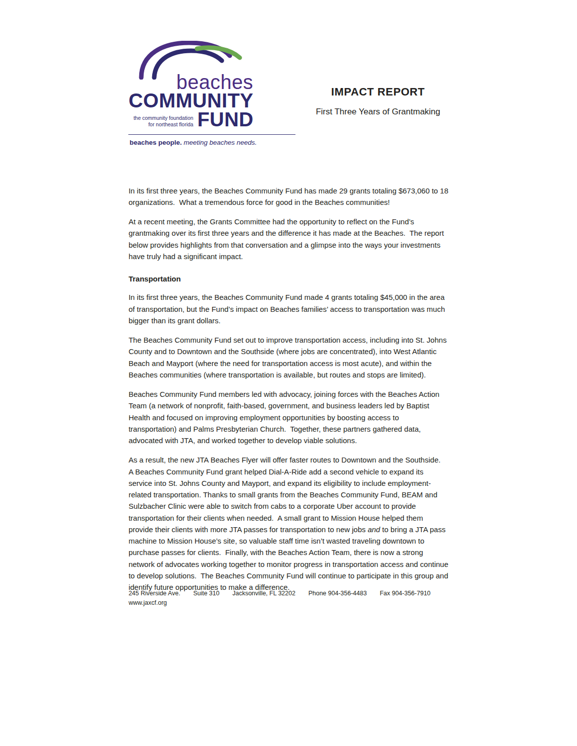beaches
Community
the community foundation
for northeast florida Fund
beaches people. meeting beaches needs.
IMPACT REPORT
First Three Years of Grantmaking
In its first three years, the Beaches Community Fund has made 29 grants totaling $673,060 to 18 organizations. What a tremendous force for good in the Beaches communities!
At a recent meeting, the Grants Committee had the opportunity to reflect on the Fund’s grantmaking over its first three years and the difference it has made at the Beaches. The report below provides highlights from that conversation and a glimpse into the ways your investments have truly had a significant impact.
Transportation
In its first three years, the Beaches Community Fund made 4 grants totaling $45,000 in the area of transportation, but the Fund’s impact on Beaches families’ access to transportation was much bigger than its grant dollars.
The Beaches Community Fund set out to improve transportation access, including into St. Johns County and to Downtown and the Southside (where jobs are concentrated), into West Atlantic Beach and Mayport (where the need for transportation access is most acute), and within the Beaches communities (where transportation is available, but routes and stops are limited).
Beaches Community Fund members led with advocacy, joining forces with the Beaches Action Team (a network of nonprofit, faith-based, government, and business leaders led by Baptist Health and focused on improving employment opportunities by boosting access to transportation) and Palms Presbyterian Church. Together, these partners gathered data, advocated with JTA, and worked together to develop viable solutions.
As a result, the new JTA Beaches Flyer will offer faster routes to Downtown and the Southside. A Beaches Community Fund grant helped Dial-A-Ride add a second vehicle to expand its service into St. Johns County and Mayport, and expand its eligibility to include employment-related transportation. Thanks to small grants from the Beaches Community Fund, BEAM and Sulzbacher Clinic were able to switch from cabs to a corporate Uber account to provide transportation for their clients when needed. A small grant to Mission House helped them provide their clients with more JTA passes for transportation to new jobs and to bring a JTA pass machine to Mission House’s site, so valuable staff time isn’t wasted traveling downtown to purchase passes for clients. Finally, with the Beaches Action Team, there is now a strong network of advocates working together to monitor progress in transportation access and continue to develop solutions. The Beaches Community Fund will continue to participate in this group and identify future opportunities to make a difference.
245 Riverside Ave. Suite 310 Jacksonville, FL 32202 Phone 904-356-4483 Fax 904-356-7910 www.jaxcf.org